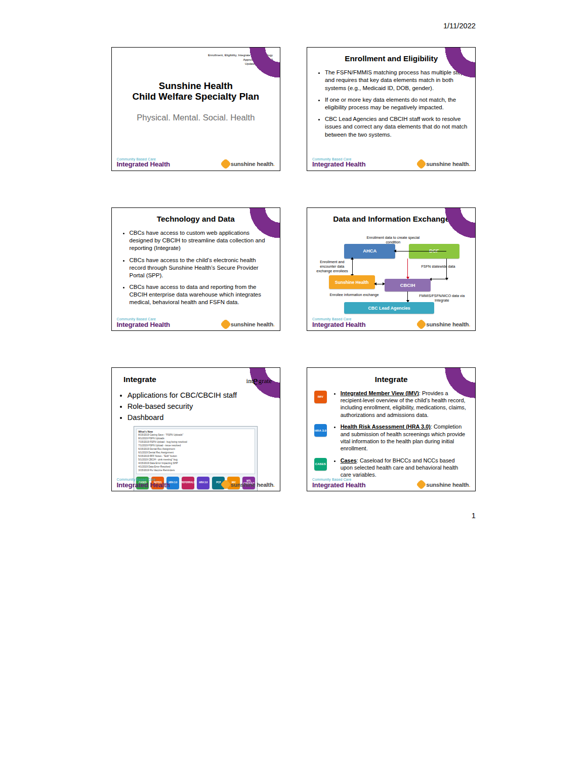1/11/2022
Enrollment, Eligibility, Integrate and Technology
Approved 01/16/2019
Updated 11/20/2020
Sunshine Health
Child Welfare Specialty Plan
Physical. Mental. Social. Health
Community Based Care Integrated Health sunshine health.
Enrollment and Eligibility
The FSFN/FMMIS matching process has multiple steps and requires that key data elements match in both systems (e.g., Medicaid ID, DOB, gender).
If one or more key data elements do not match, the eligibility process may be negatively impacted.
CBC Lead Agencies and CBCIH staff work to resolve issues and correct any data elements that do not match between the two systems.
Community Based Care Integrated Health sunshine health.
Technology and Data
CBCs have access to custom web applications designed by CBCIH to streamline data collection and reporting (Integrate)
CBCs have access to the child’s electronic health record through Sunshine Health’s Secure Provider Portal (SPP).
CBCs have access to data and reporting from the CBCIH enterprise data warehouse which integrates medical, behavioral health and FSFN data.
Community Based Care Integrated Health sunshine health.
Data and Information Exchange
Enrollment data to create special condition AHCA DCF Enrollment and encounter data exchange enrollees FSFN statewide data Sunshine Health CBCIH Enrollee information exchange FMMIS/FSFN/MCO data via Integrate CBC Lead Agencies
Community Based Care Integrated Health sunshine health.
integrate
Integrate
Applications for CBC/CBCIH staff
Role-based security
Dashboard
What's New
8/15/2019 Casing Save - "FSFN Uploads"
8/1/2019 FSFN Uploads
7/15/2019 FSFN Upload - bug being resolved
7/1/2019 FSFN Upload - issue resolved
6/15/2019 Dental Rec Assignment
6/1/2019 Dental Rec Assignment
5/15/2019 RFF Notes - "Edit" button
5/1/2019 CBCIH - pink meeting" bug
4/15/2019 Data Error Impacting SHP
4/1/2019 Data Error Resolved
3/15/2019 Flu Vaccine Reminders
CASES NOTES HRA 3.0 REFERRALS HRA 3.0 PCP IMV MTL CONSULT
DENT DOCS REPORTS MAIL RISK Compliance FSFN UPLOAD
Community Based Care Integrated Health sunshine health.
Integrate
IMV
Integrated Member View (IMV): Provides a recipient-level overview of the child’s health record, including enrollment, eligibility, medications, claims, authorizations and admissions data.
HRA 3.0
Health Risk Assessment (HRA 3.0): Completion and submission of health screenings which provide vital information to the health plan during initial enrollment.
CASES
Cases: Caseload for BHCCs and NCCs based upon selected health care and behavioral health care variables.
Community Based Care Integrated Health sunshine health.
1